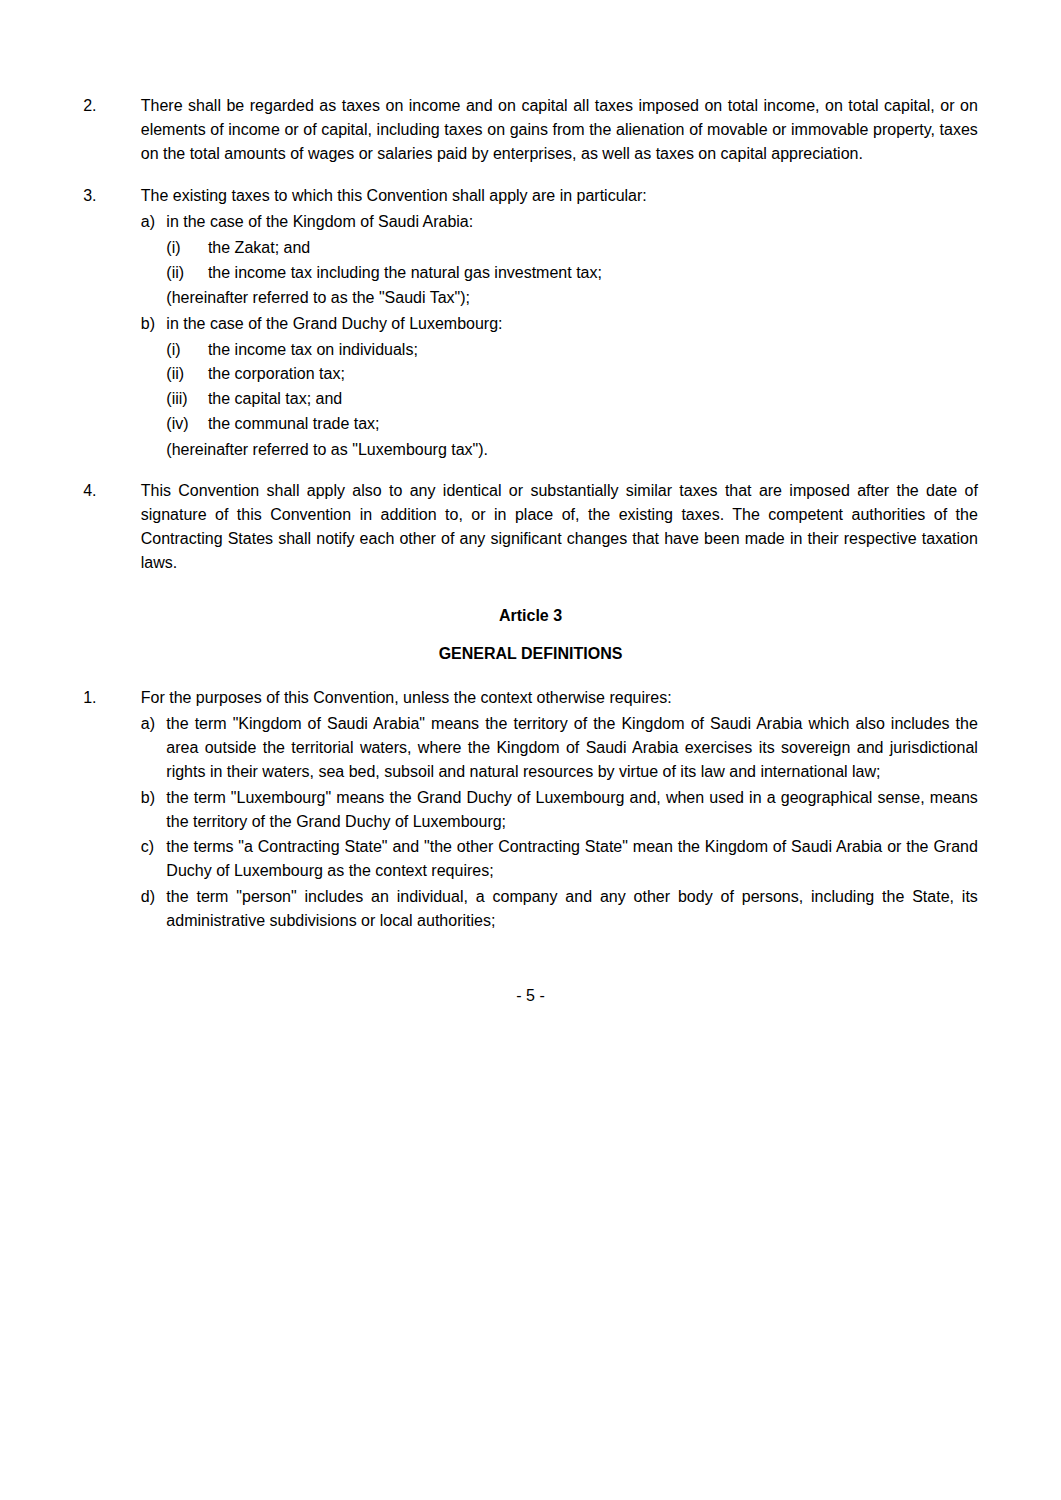2. There shall be regarded as taxes on income and on capital all taxes imposed on total income, on total capital, or on elements of income or of capital, including taxes on gains from the alienation of movable or immovable property, taxes on the total amounts of wages or salaries paid by enterprises, as well as taxes on capital appreciation.
3. The existing taxes to which this Convention shall apply are in particular:
a) in the case of the Kingdom of Saudi Arabia:
(i) the Zakat; and
(ii) the income tax including the natural gas investment tax;
(hereinafter referred to as the "Saudi Tax");
b) in the case of the Grand Duchy of Luxembourg:
(i) the income tax on individuals;
(ii) the corporation tax;
(iii) the capital tax; and
(iv) the communal trade tax;
(hereinafter referred to as "Luxembourg tax").
4. This Convention shall apply also to any identical or substantially similar taxes that are imposed after the date of signature of this Convention in addition to, or in place of, the existing taxes. The competent authorities of the Contracting States shall notify each other of any significant changes that have been made in their respective taxation laws.
Article 3
GENERAL DEFINITIONS
1. For the purposes of this Convention, unless the context otherwise requires:
a) the term "Kingdom of Saudi Arabia" means the territory of the Kingdom of Saudi Arabia which also includes the area outside the territorial waters, where the Kingdom of Saudi Arabia exercises its sovereign and jurisdictional rights in their waters, sea bed, subsoil and natural resources by virtue of its law and international law;
b) the term "Luxembourg" means the Grand Duchy of Luxembourg and, when used in a geographical sense, means the territory of the Grand Duchy of Luxembourg;
c) the terms "a Contracting State" and "the other Contracting State" mean the Kingdom of Saudi Arabia or the Grand Duchy of Luxembourg as the context requires;
d) the term "person" includes an individual, a company and any other body of persons, including the State, its administrative subdivisions or local authorities;
- 5 -